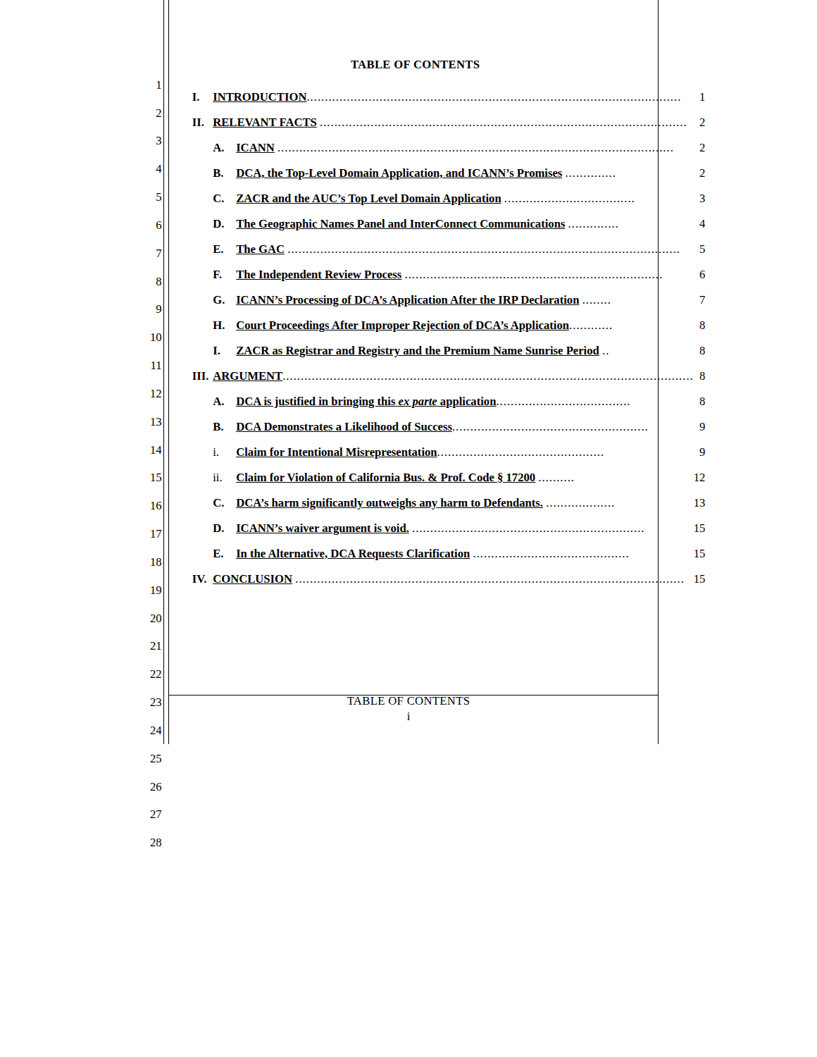1
2
3
4
5
6
7
8
9
10
11
12
13
14
15
16
17
18
19
20
21
22
23
24
25
26
27
28
TABLE OF CONTENTS
| I. | INTRODUCTION ....................................................................................................... | 1 |
| II. | RELEVANT FACTS ..................................................................................................... | 2 |
| | A. ICANN ............................................................................................................. | 2 |
| | B. DCA, the Top-Level Domain Application, and ICANN’s Promises .............. | 2 |
| | C. ZACR and the AUC’s Top Level Domain Application .................................... | 3 |
| | D. The Geographic Names Panel and InterConnect Communications .............. | 4 |
| | E. The GAC ............................................................................................................ | 5 |
| | F. The Independent Review Process ....................................................................... | 6 |
| | G. ICANN’s Processing of DCA’s Application After the IRP Declaration ........ | 7 |
| | H. Court Proceedings After Improper Rejection of DCA’s Application ............ | 8 |
| | I. ZACR as Registrar and Registry and the Premium Name Sunrise Period .. | 8 |
| III. | ARGUMENT ................................................................................................................. | 8 |
| | A. DCA is justified in bringing this ex parte application ..................................... | 8 |
| | B. DCA Demonstrates a Likelihood of Success ...................................................... | 9 |
| | i. Claim for Intentional Misrepresentation .............................................. | 9 |
| | ii. Claim for Violation of California Bus. & Prof. Code § 17200 .......... | 12 |
| | C. DCA’s harm significantly outweighs any harm to Defendants. ................... | 13 |
| | D. ICANN’s waiver argument is void. ................................................................ | 15 |
| | E. In the Alternative, DCA Requests Clarification ........................................... | 15 |
| IV. | CONCLUSION ........................................................................................................... | 15 |
TABLE OF CONTENTS
i